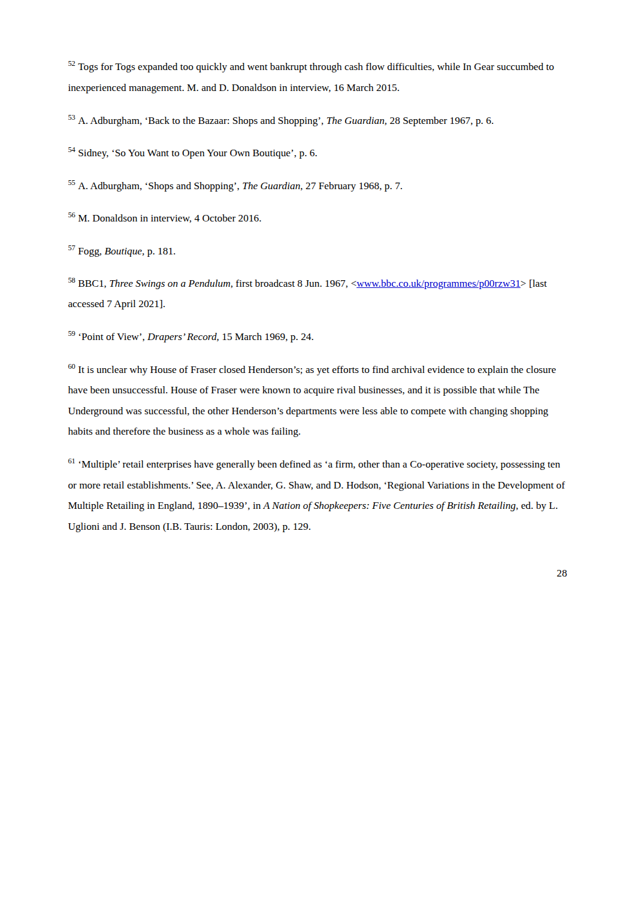Togs for Togs expanded too quickly and went bankrupt through cash flow difficulties, while In Gear succumbed to inexperienced management. M. and D. Donaldson in interview, 16 March 2015.
A. Adburgham, ‘Back to the Bazaar: Shops and Shopping’, The Guardian, 28 September 1967, p. 6.
Sidney, ‘So You Want to Open Your Own Boutique’, p. 6.
A. Adburgham, ‘Shops and Shopping’, The Guardian, 27 February 1968, p. 7.
M. Donaldson in interview, 4 October 2016.
Fogg, Boutique, p. 181.
BBC1, Three Swings on a Pendulum, first broadcast 8 Jun. 1967, <www.bbc.co.uk/programmes/p00rzw31> [last accessed 7 April 2021].
‘Point of View’, Drapers’ Record, 15 March 1969, p. 24.
It is unclear why House of Fraser closed Henderson’s; as yet efforts to find archival evidence to explain the closure have been unsuccessful. House of Fraser were known to acquire rival businesses, and it is possible that while The Underground was successful, the other Henderson’s departments were less able to compete with changing shopping habits and therefore the business as a whole was failing.
‘Multiple’ retail enterprises have generally been defined as ‘a firm, other than a Co-operative society, possessing ten or more retail establishments.’ See, A. Alexander, G. Shaw, and D. Hodson, ‘Regional Variations in the Development of Multiple Retailing in England, 1890–1939’, in A Nation of Shopkeepers: Five Centuries of British Retailing, ed. by L. Uglioni and J. Benson (I.B. Tauris: London, 2003), p. 129.
28